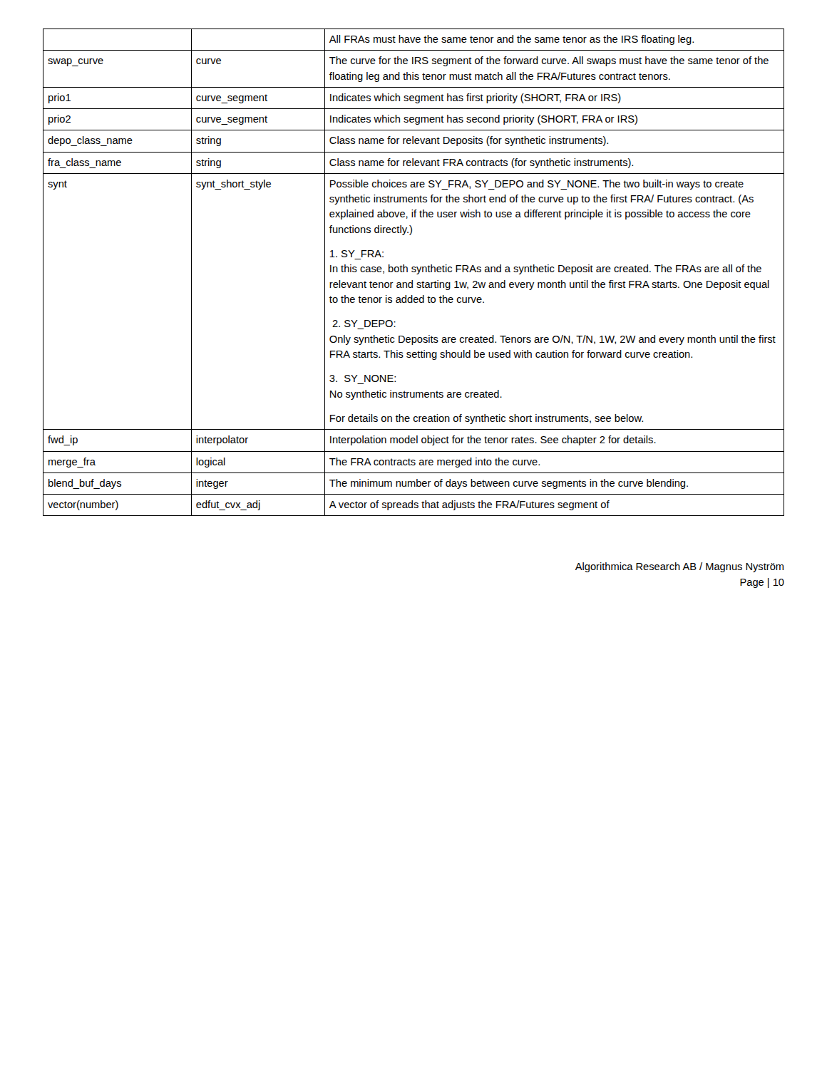| | | All FRAs must have the same tenor and the same tenor as the IRS floating leg. |
| swap_curve | curve | The curve for the IRS segment of the forward curve. All swaps must have the same tenor of the floating leg and this tenor must match all the FRA/Futures contract tenors. |
| prio1 | curve_segment | Indicates which segment has first priority (SHORT, FRA or IRS) |
| prio2 | curve_segment | Indicates which segment has second priority (SHORT, FRA or IRS) |
| depo_class_name | string | Class name for relevant Deposits (for synthetic instruments). |
| fra_class_name | string | Class name for relevant FRA contracts (for synthetic instruments). |
| synt | synt_short_style | Possible choices are SY_FRA, SY_DEPO and SY_NONE. The two built-in ways to create synthetic instruments for the short end of the curve up to the first FRA/ Futures contract. (As explained above, if the user wish to use a different principle it is possible to access the core functions directly.) 1. SY_FRA: In this case, both synthetic FRAs and a synthetic Deposit are created. The FRAs are all of the relevant tenor and starting 1w, 2w and every month until the first FRA starts. One Deposit equal to the tenor is added to the curve. 2. SY_DEPO: Only synthetic Deposits are created. Tenors are O/N, T/N, 1W, 2W and every month until the first FRA starts. This setting should be used with caution for forward curve creation. 3. SY_NONE: No synthetic instruments are created. For details on the creation of synthetic short instruments, see below. |
| fwd_ip | interpolator | Interpolation model object for the tenor rates. See chapter 2 for details. |
| merge_fra | logical | The FRA contracts are merged into the curve. |
| blend_buf_days | integer | The minimum number of days between curve segments in the curve blending. |
| vector(number) | edfut_cvx_adj | A vector of spreads that adjusts the FRA/Futures segment of |
Algorithmica Research AB / Magnus Nyström
Page | 10